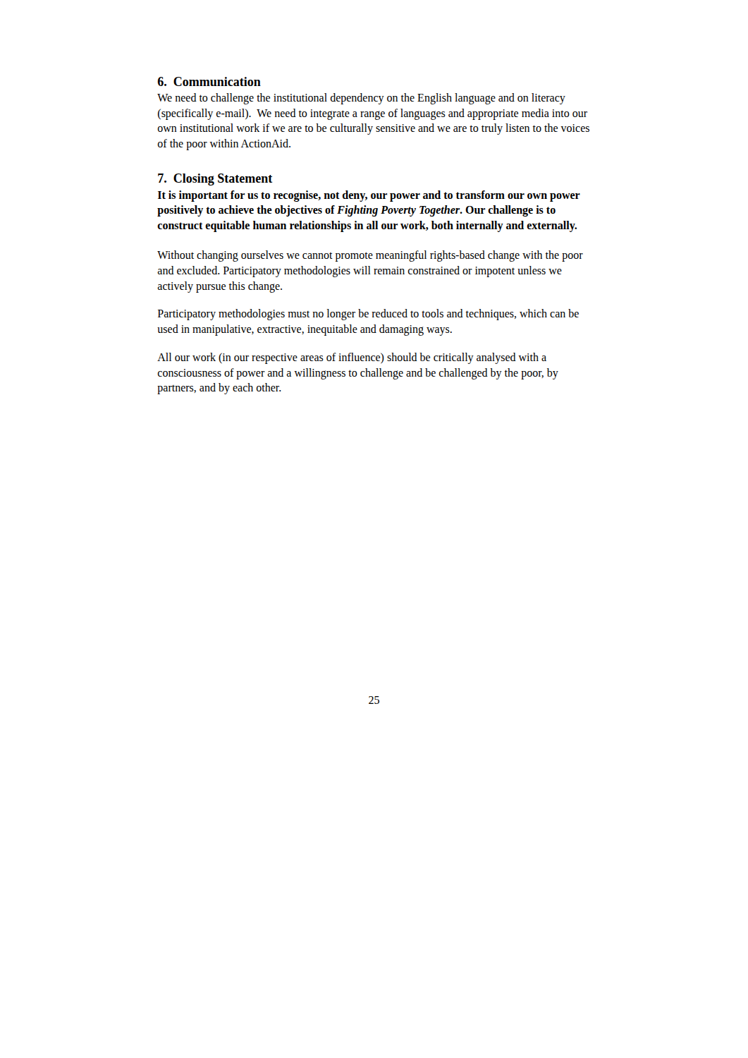6. Communication
We need to challenge the institutional dependency on the English language and on literacy (specifically e-mail). We need to integrate a range of languages and appropriate media into our own institutional work if we are to be culturally sensitive and we are to truly listen to the voices of the poor within ActionAid.
7. Closing Statement
It is important for us to recognise, not deny, our power and to transform our own power positively to achieve the objectives of Fighting Poverty Together. Our challenge is to construct equitable human relationships in all our work, both internally and externally.
Without changing ourselves we cannot promote meaningful rights-based change with the poor and excluded. Participatory methodologies will remain constrained or impotent unless we actively pursue this change.
Participatory methodologies must no longer be reduced to tools and techniques, which can be used in manipulative, extractive, inequitable and damaging ways.
All our work (in our respective areas of influence) should be critically analysed with a consciousness of power and a willingness to challenge and be challenged by the poor, by partners, and by each other.
25